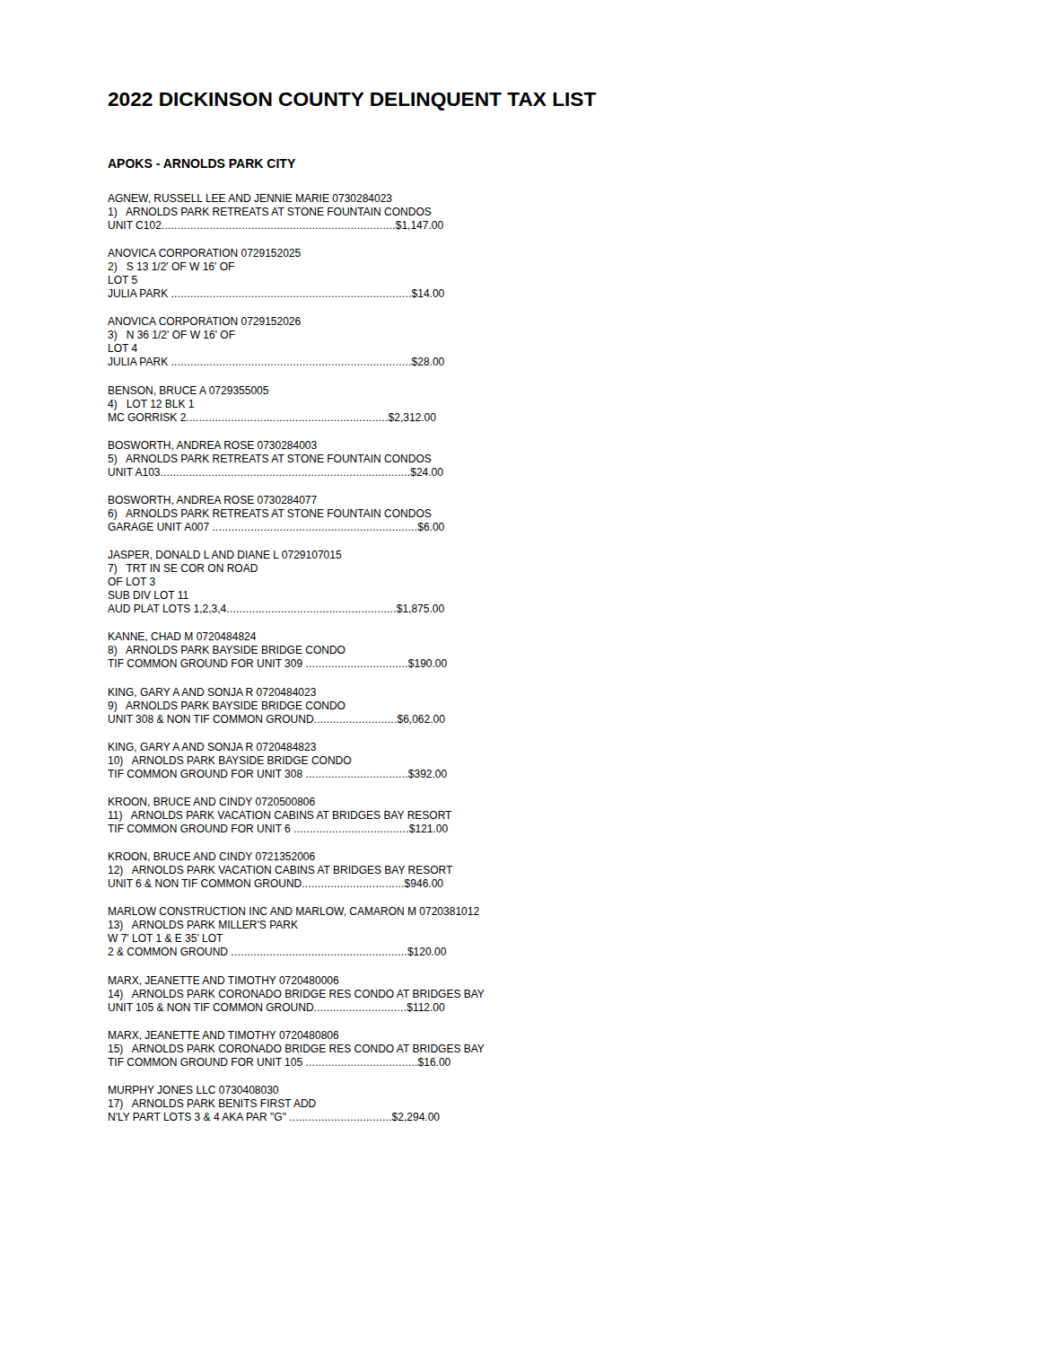2022 DICKINSON COUNTY DELINQUENT TAX LIST
APOKS - ARNOLDS PARK CITY
AGNEW, RUSSELL LEE AND JENNIE MARIE 0730284023
1) ARNOLDS PARK RETREATS AT STONE FOUNTAIN CONDOS
UNIT C102.........................................................................$1,147.00
ANOVICA CORPORATION 0729152025
2) S 13 1/2' OF W 16' OF
LOT 5
JULIA PARK ...........................................................................$14.00
ANOVICA CORPORATION 0729152026
3) N 36 1/2' OF W 16' OF
LOT 4
JULIA PARK ...........................................................................$28.00
BENSON, BRUCE A 0729355005
4) LOT 12 BLK 1
MC GORRISK 2...............................................................$2,312.00
BOSWORTH, ANDREA ROSE 0730284003
5) ARNOLDS PARK RETREATS AT STONE FOUNTAIN CONDOS
UNIT A103..............................................................................$24.00
BOSWORTH, ANDREA ROSE 0730284077
6) ARNOLDS PARK RETREATS AT STONE FOUNTAIN CONDOS
GARAGE UNIT A007 ................................................................$6.00
JASPER, DONALD L AND DIANE L 0729107015
7) TRT IN SE COR ON ROAD
OF LOT 3
SUB DIV LOT 11
AUD PLAT LOTS 1,2,3,4.....................................................$1,875.00
KANNE, CHAD M 0720484824
8) ARNOLDS PARK BAYSIDE BRIDGE CONDO
TIF COMMON GROUND FOR UNIT 309 ................................$190.00
KING, GARY A AND SONJA R 0720484023
9) ARNOLDS PARK BAYSIDE BRIDGE CONDO
UNIT 308 & NON TIF COMMON GROUND..........................$6,062.00
KING, GARY A AND SONJA R 0720484823
10) ARNOLDS PARK BAYSIDE BRIDGE CONDO
TIF COMMON GROUND FOR UNIT 308 ................................$392.00
KROON, BRUCE AND CINDY 0720500806
11) ARNOLDS PARK VACATION CABINS AT BRIDGES BAY RESORT
TIF COMMON GROUND FOR UNIT 6 ....................................$121.00
KROON, BRUCE AND CINDY 0721352006
12) ARNOLDS PARK VACATION CABINS AT BRIDGES BAY RESORT
UNIT 6 & NON TIF COMMON GROUND................................$946.00
MARLOW CONSTRUCTION INC AND MARLOW, CAMARON M 0720381012
13) ARNOLDS PARK MILLER'S PARK
W 7' LOT 1 & E 35' LOT
2 & COMMON GROUND .......................................................$120.00
MARX, JEANETTE AND TIMOTHY 0720480006
14) ARNOLDS PARK CORONADO BRIDGE RES CONDO AT BRIDGES BAY
UNIT 105 & NON TIF COMMON GROUND.............................$112.00
MARX, JEANETTE AND TIMOTHY 0720480806
15) ARNOLDS PARK CORONADO BRIDGE RES CONDO AT BRIDGES BAY
TIF COMMON GROUND FOR UNIT 105 ...................................$16.00
MURPHY JONES LLC 0730408030
17) ARNOLDS PARK BENITS FIRST ADD
N'LY PART LOTS 3 & 4 AKA PAR "G" ................................$2,294.00